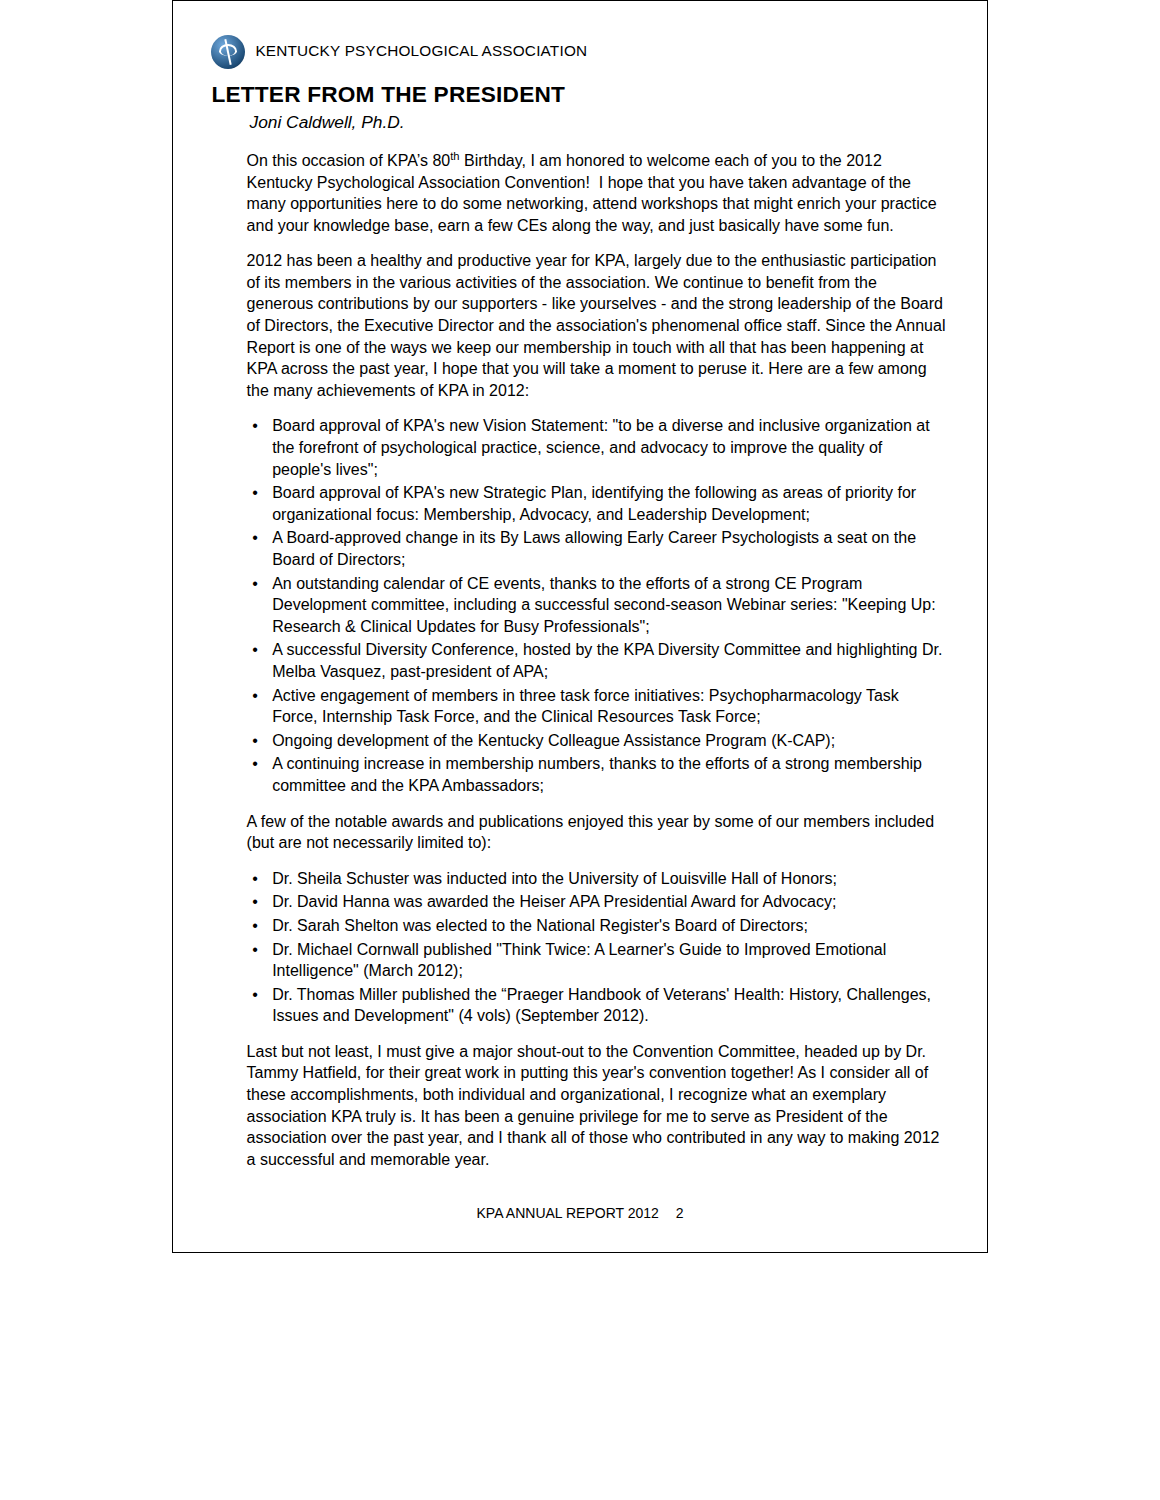KENTUCKY PSYCHOLOGICAL ASSOCIATION
LETTER FROM THE PRESIDENT
Joni Caldwell, Ph.D.
On this occasion of KPA’s 80th Birthday, I am honored to welcome each of you to the 2012 Kentucky Psychological Association Convention! I hope that you have taken advantage of the many opportunities here to do some networking, attend workshops that might enrich your practice and your knowledge base, earn a few CEs along the way, and just basically have some fun.
2012 has been a healthy and productive year for KPA, largely due to the enthusiastic participation of its members in the various activities of the association. We continue to benefit from the generous contributions by our supporters - like yourselves - and the strong leadership of the Board of Directors, the Executive Director and the association's phenomenal office staff. Since the Annual Report is one of the ways we keep our membership in touch with all that has been happening at KPA across the past year, I hope that you will take a moment to peruse it. Here are a few among the many achievements of KPA in 2012:
Board approval of KPA's new Vision Statement: "to be a diverse and inclusive organization at the forefront of psychological practice, science, and advocacy to improve the quality of people's lives";
Board approval of KPA's new Strategic Plan, identifying the following as areas of priority for organizational focus: Membership, Advocacy, and Leadership Development;
A Board-approved change in its By Laws allowing Early Career Psychologists a seat on the Board of Directors;
An outstanding calendar of CE events, thanks to the efforts of a strong CE Program Development committee, including a successful second-season Webinar series: "Keeping Up: Research & Clinical Updates for Busy Professionals";
A successful Diversity Conference, hosted by the KPA Diversity Committee and highlighting Dr. Melba Vasquez, past-president of APA;
Active engagement of members in three task force initiatives: Psychopharmacology Task Force, Internship Task Force, and the Clinical Resources Task Force;
Ongoing development of the Kentucky Colleague Assistance Program (K-CAP);
A continuing increase in membership numbers, thanks to the efforts of a strong membership committee and the KPA Ambassadors;
A few of the notable awards and publications enjoyed this year by some of our members included (but are not necessarily limited to):
Dr. Sheila Schuster was inducted into the University of Louisville Hall of Honors;
Dr. David Hanna was awarded the Heiser APA Presidential Award for Advocacy;
Dr. Sarah Shelton was elected to the National Register's Board of Directors;
Dr. Michael Cornwall published "Think Twice: A Learner's Guide to Improved Emotional Intelligence" (March 2012);
Dr. Thomas Miller published the “Praeger Handbook of Veterans' Health: History, Challenges, Issues and Development" (4 vols) (September 2012).
Last but not least, I must give a major shout-out to the Convention Committee, headed up by Dr. Tammy Hatfield, for their great work in putting this year's convention together! As I consider all of these accomplishments, both individual and organizational, I recognize what an exemplary association KPA truly is. It has been a genuine privilege for me to serve as President of the association over the past year, and I thank all of those who contributed in any way to making 2012 a successful and memorable year.
KPA ANNUAL REPORT 20122